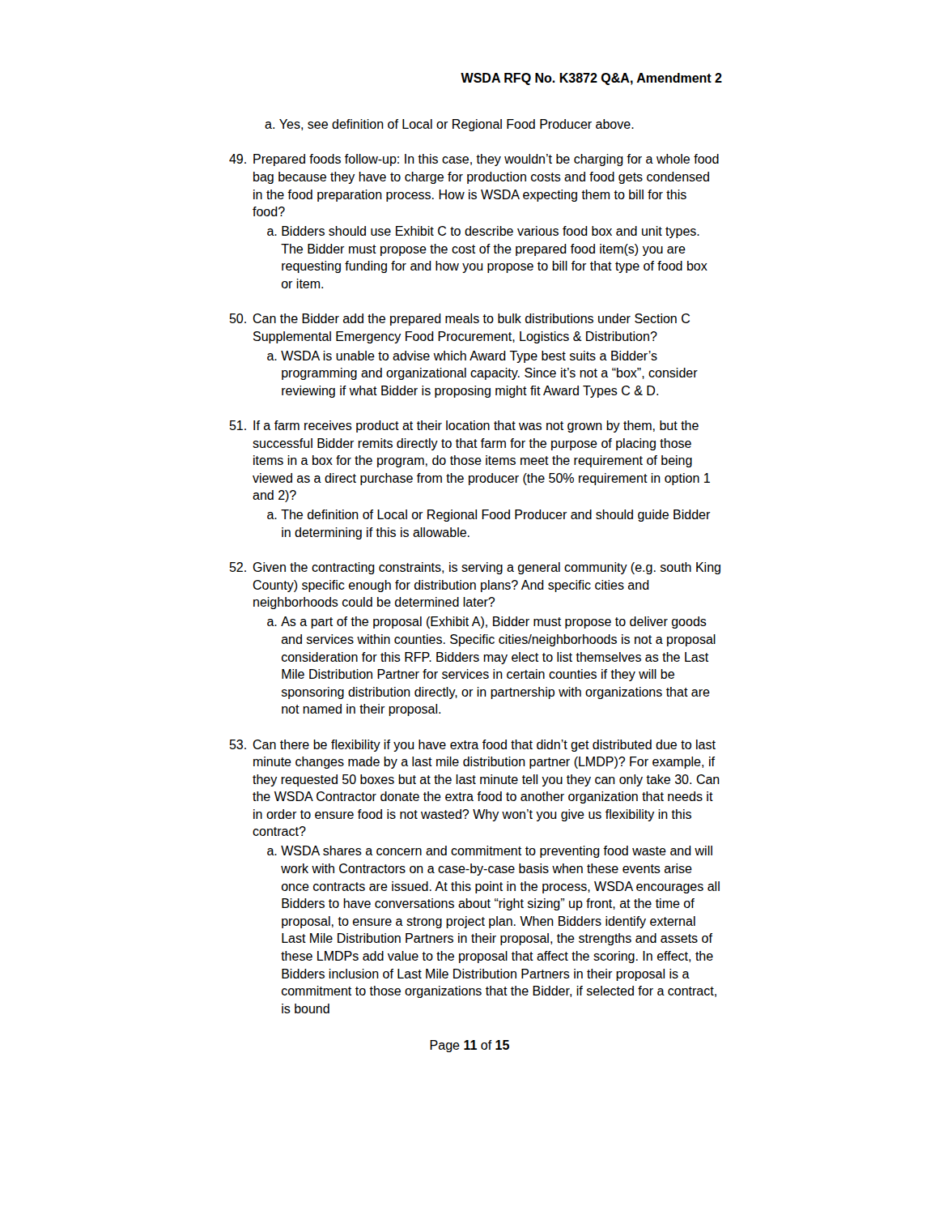WSDA RFQ No. K3872 Q&A, Amendment 2
Yes, see definition of Local or Regional Food Producer above.
Prepared foods follow-up: In this case, they wouldn’t be charging for a whole food bag because they have to charge for production costs and food gets condensed in the food preparation process. How is WSDA expecting them to bill for this food?
Bidders should use Exhibit C to describe various food box and unit types. The Bidder must propose the cost of the prepared food item(s) you are requesting funding for and how you propose to bill for that type of food box or item.
Can the Bidder add the prepared meals to bulk distributions under Section C Supplemental Emergency Food Procurement, Logistics & Distribution?
WSDA is unable to advise which Award Type best suits a Bidder’s programming and organizational capacity. Since it’s not a “box”, consider reviewing if what Bidder is proposing might fit Award Types C & D.
If a farm receives product at their location that was not grown by them, but the successful Bidder remits directly to that farm for the purpose of placing those items in a box for the program, do those items meet the requirement of being viewed as a direct purchase from the producer (the 50% requirement in option 1 and 2)?
The definition of Local or Regional Food Producer and should guide Bidder in determining if this is allowable.
Given the contracting constraints, is serving a general community (e.g. south King County) specific enough for distribution plans? And specific cities and neighborhoods could be determined later?
As a part of the proposal (Exhibit A), Bidder must propose to deliver goods and services within counties. Specific cities/neighborhoods is not a proposal consideration for this RFP. Bidders may elect to list themselves as the Last Mile Distribution Partner for services in certain counties if they will be sponsoring distribution directly, or in partnership with organizations that are not named in their proposal.
Can there be flexibility if you have extra food that didn’t get distributed due to last minute changes made by a last mile distribution partner (LMDP)? For example, if they requested 50 boxes but at the last minute tell you they can only take 30. Can the WSDA Contractor donate the extra food to another organization that needs it in order to ensure food is not wasted? Why won’t you give us flexibility in this contract?
WSDA shares a concern and commitment to preventing food waste and will work with Contractors on a case-by-case basis when these events arise once contracts are issued. At this point in the process, WSDA encourages all Bidders to have conversations about “right sizing” up front, at the time of proposal, to ensure a strong project plan. When Bidders identify external Last Mile Distribution Partners in their proposal, the strengths and assets of these LMDPs add value to the proposal that affect the scoring. In effect, the Bidders inclusion of Last Mile Distribution Partners in their proposal is a commitment to those organizations that the Bidder, if selected for a contract, is bound
Page 11 of 15